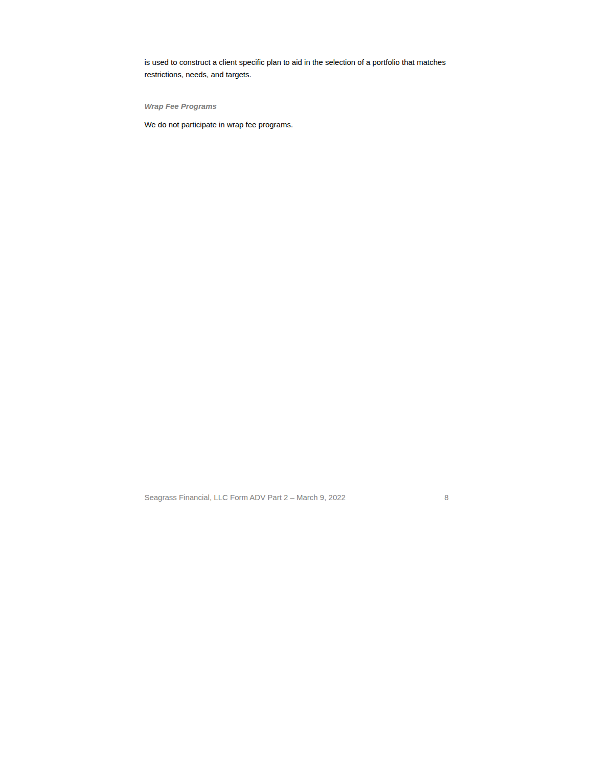is used to construct a client specific plan to aid in the selection of a portfolio that matches restrictions, needs, and targets.
Wrap Fee Programs
We do not participate in wrap fee programs.
Seagrass Financial, LLC Form ADV Part 2 – March 9, 2022 8